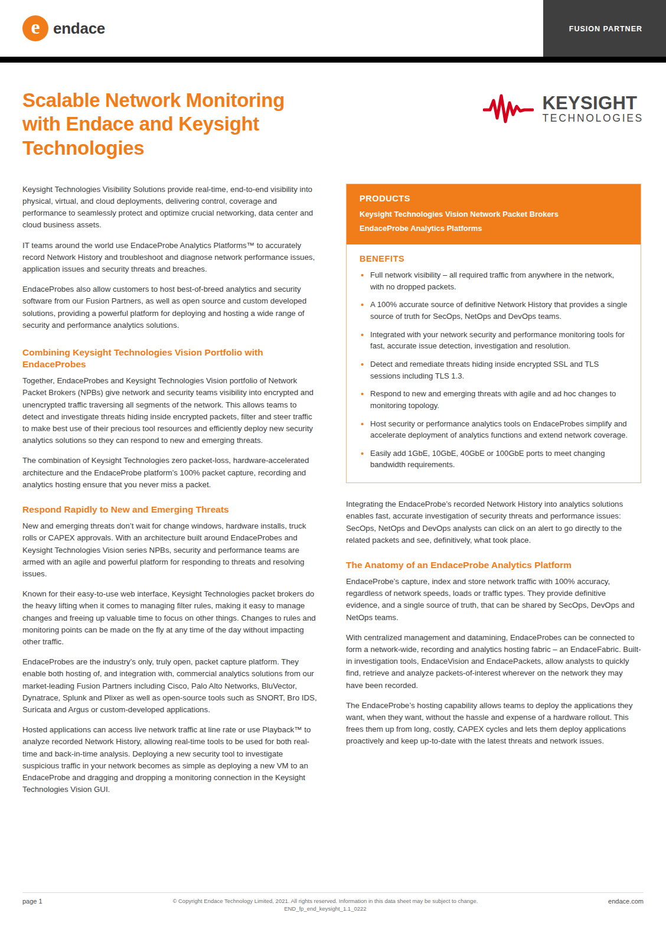FUSION PARTNER
endace
Scalable Network Monitoring
with Endace and Keysight
Technologies
KEYSIGHT
TECHNOLOGIES
Keysight Technologies Visibility Solutions provide real-time, end-to-end visibility into physical, virtual, and cloud deployments, delivering control, coverage and performance to seamlessly protect and optimize crucial networking, data center and cloud business assets.
IT teams around the world use EndaceProbe Analytics Platforms™ to accurately record Network History and troubleshoot and diagnose network performance issues, application issues and security threats and breaches.
EndaceProbes also allow customers to host best-of-breed analytics and security software from our Fusion Partners, as well as open source and custom developed solutions, providing a powerful platform for deploying and hosting a wide range of security and performance analytics solutions.
Combining Keysight Technologies Vision Portfolio with EndaceProbes
Together, EndaceProbes and Keysight Technologies Vision portfolio of Network Packet Brokers (NPBs) give network and security teams visibility into encrypted and unencrypted traffic traversing all segments of the network. This allows teams to detect and investigate threats hiding inside encrypted packets, filter and steer traffic to make best use of their precious tool resources and efficiently deploy new security analytics solutions so they can respond to new and emerging threats.
The combination of Keysight Technologies zero packet-loss, hardware-accelerated architecture and the EndaceProbe platform’s 100% packet capture, recording and analytics hosting ensure that you never miss a packet.
Respond Rapidly to New and Emerging Threats
New and emerging threats don’t wait for change windows, hardware installs, truck rolls or CAPEX approvals. With an architecture built around EndaceProbes and Keysight Technologies Vision series NPBs, security and performance teams are armed with an agile and powerful platform for responding to threats and resolving issues.
Known for their easy-to-use web interface, Keysight Technologies packet brokers do the heavy lifting when it comes to managing filter rules, making it easy to manage changes and freeing up valuable time to focus on other things. Changes to rules and monitoring points can be made on the fly at any time of the day without impacting other traffic.
EndaceProbes are the industry’s only, truly open, packet capture platform. They enable both hosting of, and integration with, commercial analytics solutions from our market-leading Fusion Partners including Cisco, Palo Alto Networks, BluVector, Dynatrace, Splunk and Plixer as well as open-source tools such as SNORT, Bro IDS, Suricata and Argus or custom-developed applications.
Hosted applications can access live network traffic at line rate or use Playback™ to analyze recorded Network History, allowing real-time tools to be used for both real-time and back-in-time analysis. Deploying a new security tool to investigate suspicious traffic in your network becomes as simple as deploying a new VM to an EndaceProbe and dragging and dropping a monitoring connection in the Keysight Technologies Vision GUI.
PRODUCTS
Keysight Technologies Vision Network Packet Brokers
EndaceProbe Analytics Platforms
BENEFITS
Full network visibility – all required traffic from anywhere in the network, with no dropped packets.
A 100% accurate source of definitive Network History that provides a single source of truth for SecOps, NetOps and DevOps teams.
Integrated with your network security and performance monitoring tools for fast, accurate issue detection, investigation and resolution.
Detect and remediate threats hiding inside encrypted SSL and TLS sessions including TLS 1.3.
Respond to new and emerging threats with agile and ad hoc changes to monitoring topology.
Host security or performance analytics tools on EndaceProbes simplify and accelerate deployment of analytics functions and extend network coverage.
Easily add 1GbE, 10GbE, 40GbE or 100GbE ports to meet changing bandwidth requirements.
Integrating the EndaceProbe’s recorded Network History into analytics solutions enables fast, accurate investigation of security threats and performance issues: SecOps, NetOps and DevOps analysts can click on an alert to go directly to the related packets and see, definitively, what took place.
The Anatomy of an EndaceProbe Analytics Platform
EndaceProbe’s capture, index and store network traffic with 100% accuracy, regardless of network speeds, loads or traffic types. They provide definitive evidence, and a single source of truth, that can be shared by SecOps, DevOps and NetOps teams.
With centralized management and datamining, EndaceProbes can be connected to form a network-wide, recording and analytics hosting fabric – an EndaceFabric. Built-in investigation tools, EndaceVision and EndacePackets, allow analysts to quickly find, retrieve and analyze packets-of-interest wherever on the network they may have been recorded.
The EndaceProbe’s hosting capability allows teams to deploy the applications they want, when they want, without the hassle and expense of a hardware rollout. This frees them up from long, costly, CAPEX cycles and lets them deploy applications proactively and keep up-to-date with the latest threats and network issues.
page 1
© Copyright Endace Technology Limited, 2021. All rights reserved. Information in this data sheet may be subject to change.
END_fp_end_keysight_1.1_0222
endace.com